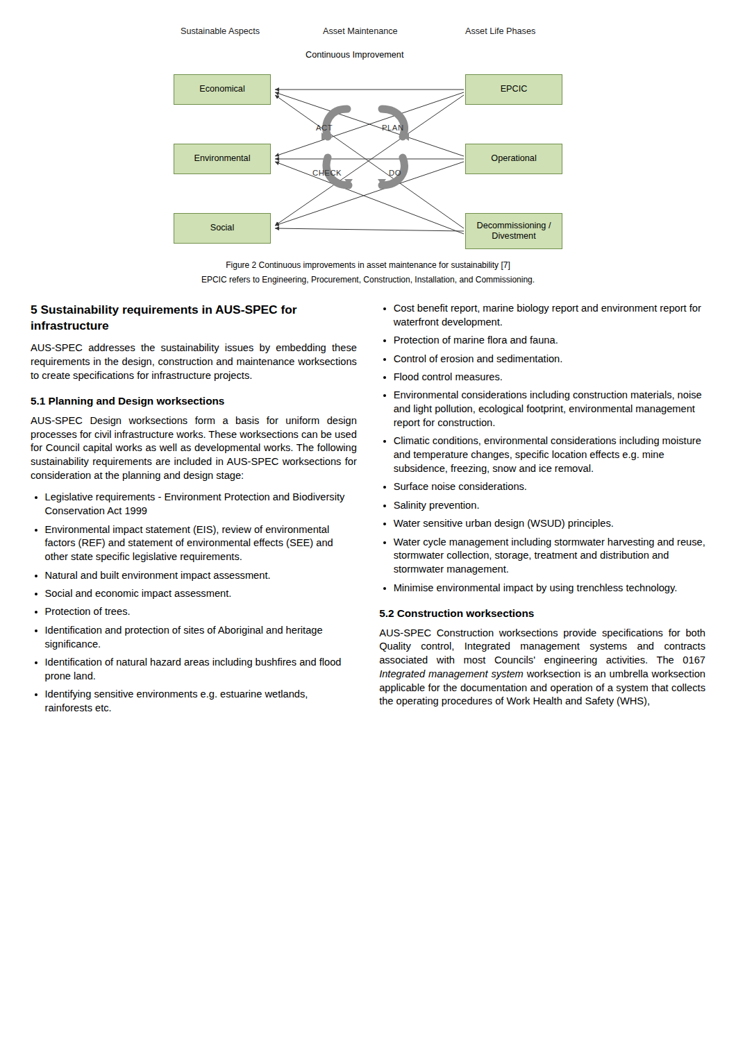Sustainable Aspects
Asset Maintenance
Asset Life Phases
Continuous Improvement
Economical
Environmental
Social
EPCIC
Operational
Decommissioning / Divestment
ACT
PLAN
CHECK
DO
Figure 2 Continuous improvements in asset maintenance for sustainability [7]
EPCIC refers to Engineering, Procurement, Construction, Installation, and Commissioning.
5 Sustainability requirements in AUS-SPEC for infrastructure
AUS-SPEC addresses the sustainability issues by embedding these requirements in the design, construction and maintenance worksections to create specifications for infrastructure projects.
5.1 Planning and Design worksections
AUS-SPEC Design worksections form a basis for uniform design processes for civil infrastructure works. These worksections can be used for Council capital works as well as developmental works. The following sustainability requirements are included in AUS-SPEC worksections for consideration at the planning and design stage:
Legislative requirements - Environment Protection and Biodiversity Conservation Act 1999
Environmental impact statement (EIS), review of environmental factors (REF) and statement of environmental effects (SEE) and other state specific legislative requirements.
Natural and built environment impact assessment.
Social and economic impact assessment.
Protection of trees.
Identification and protection of sites of Aboriginal and heritage significance.
Identification of natural hazard areas including bushfires and flood prone land.
Identifying sensitive environments e.g. estuarine wetlands, rainforests etc.
Cost benefit report, marine biology report and environment report for waterfront development.
Protection of marine flora and fauna.
Control of erosion and sedimentation.
Flood control measures.
Environmental considerations including construction materials, noise and light pollution, ecological footprint, environmental management report for construction.
Climatic conditions, environmental considerations including moisture and temperature changes, specific location effects e.g. mine subsidence, freezing, snow and ice removal.
Surface noise considerations.
Salinity prevention.
Water sensitive urban design (WSUD) principles.
Water cycle management including stormwater harvesting and reuse, stormwater collection, storage, treatment and distribution and stormwater management.
Minimise environmental impact by using trenchless technology.
5.2 Construction worksections
AUS-SPEC Construction worksections provide specifications for both Quality control, Integrated management systems and contracts associated with most Councils' engineering activities. The 0167 Integrated management system worksection is an umbrella worksection applicable for the documentation and operation of a system that collects the operating procedures of Work Health and Safety (WHS),